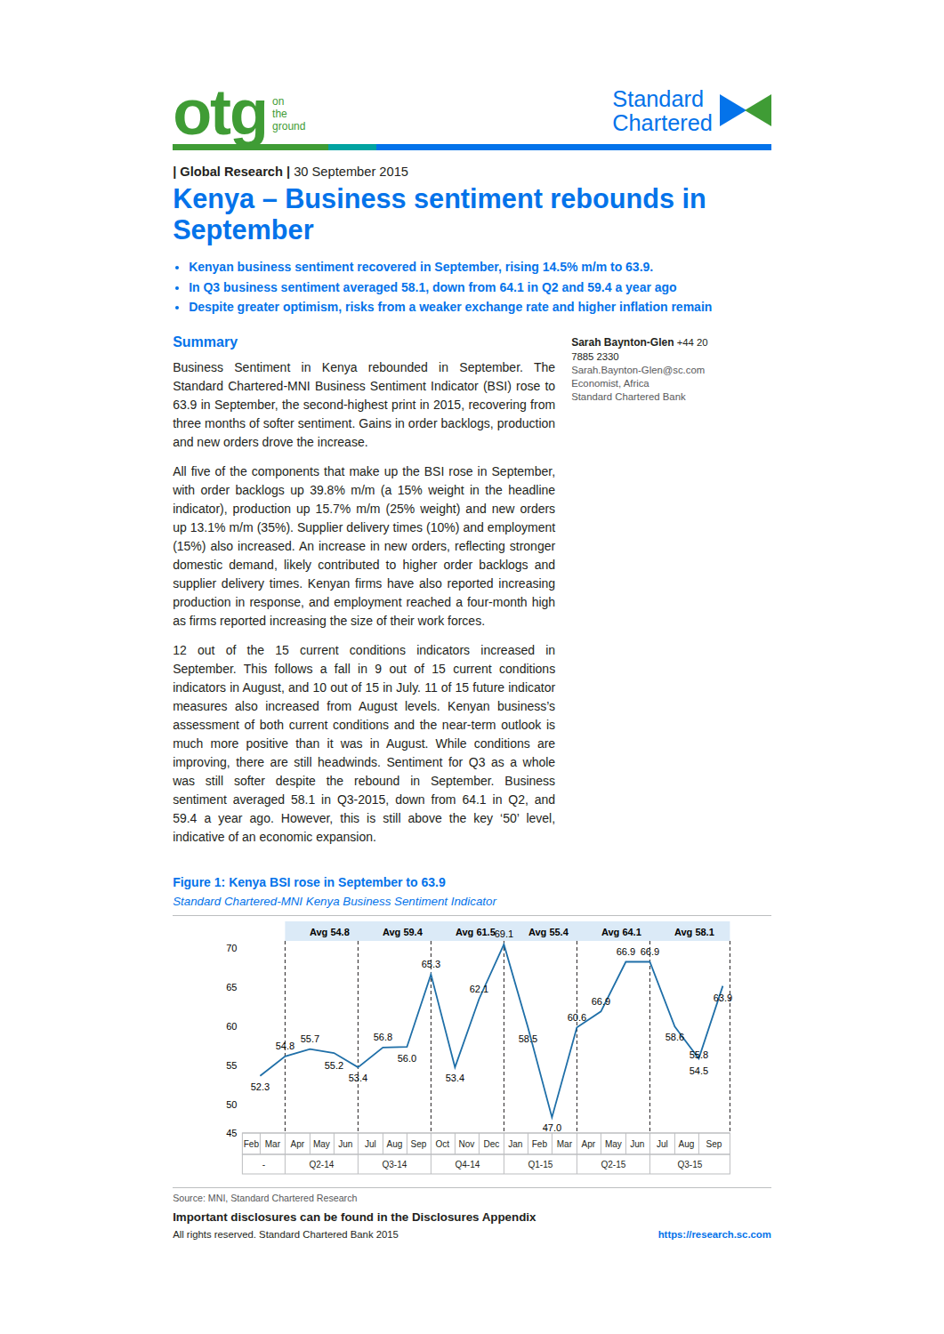otg
on
the
ground
Standard
Chartered
| Global Research | 30 September 2015
Kenya – Business sentiment rebounds in September
Kenyan business sentiment recovered in September, rising 14.5% m/m to 63.9.
In Q3 business sentiment averaged 58.1, down from 64.1 in Q2 and 59.4 a year ago
Despite greater optimism, risks from a weaker exchange rate and higher inflation remain
Summary
Business Sentiment in Kenya rebounded in September. The Standard Chartered-MNI Business Sentiment Indicator (BSI) rose to 63.9 in September, the second-highest print in 2015, recovering from three months of softer sentiment. Gains in order backlogs, production and new orders drove the increase.
All five of the components that make up the BSI rose in September, with order backlogs up 39.8% m/m (a 15% weight in the headline indicator), production up 15.7% m/m (25% weight) and new orders up 13.1% m/m (35%). Supplier delivery times (10%) and employment (15%) also increased. An increase in new orders, reflecting stronger domestic demand, likely contributed to higher order backlogs and supplier delivery times. Kenyan firms have also reported increasing production in response, and employment reached a four-month high as firms reported increasing the size of their work forces.
12 out of the 15 current conditions indicators increased in September. This follows a fall in 9 out of 15 current conditions indicators in August, and 10 out of 15 in July. 11 of 15 future indicator measures also increased from August levels. Kenyan business’s assessment of both current conditions and the near-term outlook is much more positive than it was in August. While conditions are improving, there are still headwinds. Sentiment for Q3 as a whole was still softer despite the rebound in September. Business sentiment averaged 58.1 in Q3-2015, down from 64.1 in Q2, and 59.4 a year ago. However, this is still above the key ‘50’ level, indicative of an economic expansion.
Sarah Baynton-Glen +44 20 7885 2330
Sarah.Baynton-Glen@sc.com
Economist, Africa
Standard Chartered Bank
Figure 1: Kenya BSI rose in September to 63.9
Standard Chartered-MNI Kenya Business Sentiment Indicator
Avg 54.8 Avg 59.4 Avg 61.5 Avg 55.4 Avg 64.1 Avg 58.1 70 65 60 55 50 45 52.3 54.8 55.7 55.2 53.4 56.8 56.0 65.3 53.4 62.1 69.1 58.5 47.0 60.6 66.9 66.9 66.9 58.6 54.5 63.9 55.8 Feb Mar Apr May Jun Jul Aug Sep Oct Nov Dec Jan Feb Mar Apr May Jun Jul Aug Sep - Q2-14 Q3-14 Q4-14 Q1-15 Q2-15 Q3-15
Source: MNI, Standard Chartered Research
Important disclosures can be found in the Disclosures Appendix
All rights reserved. Standard Chartered Bank 2015 https://research.sc.com